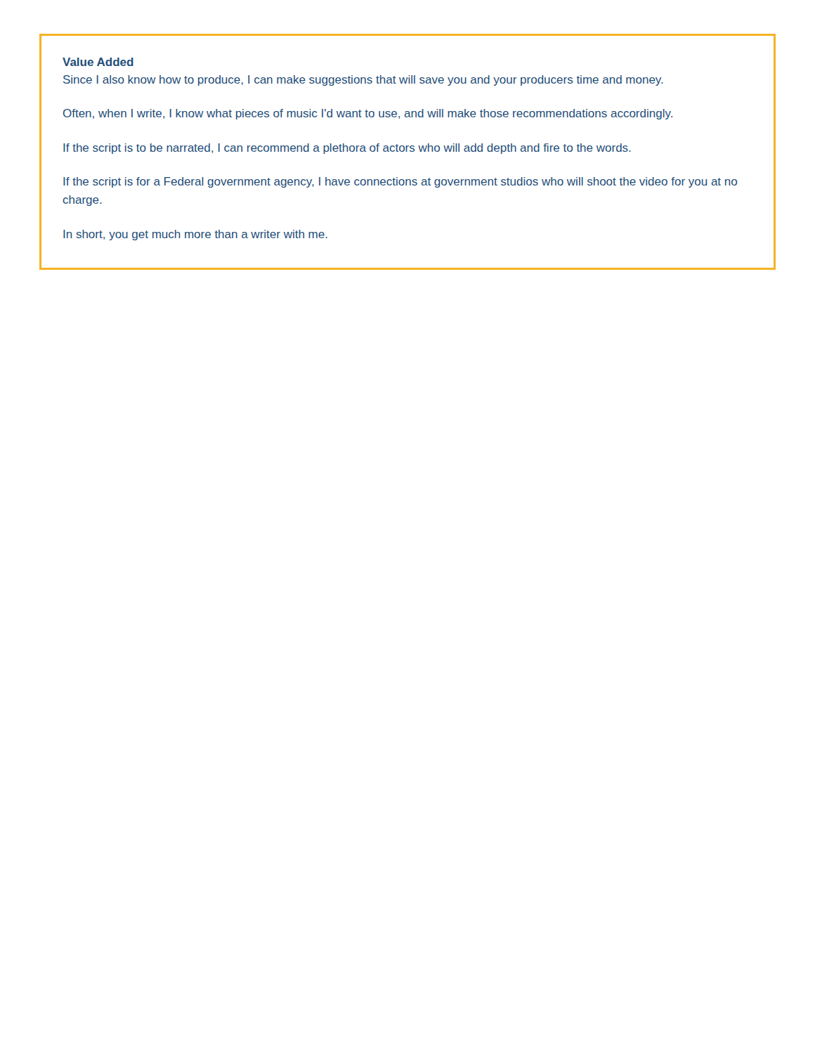Value Added
Since I also know how to produce, I can make suggestions that will save you and your producers time and money.
Often, when I write, I know what pieces of music I'd want to use, and will make those recommendations accordingly.
If the script is to be narrated, I can recommend a plethora of actors who will add depth and fire to the words.
If the script is for a Federal government agency, I have connections at government studios who will shoot the video for you at no charge.
In short, you get much more than a writer with me.